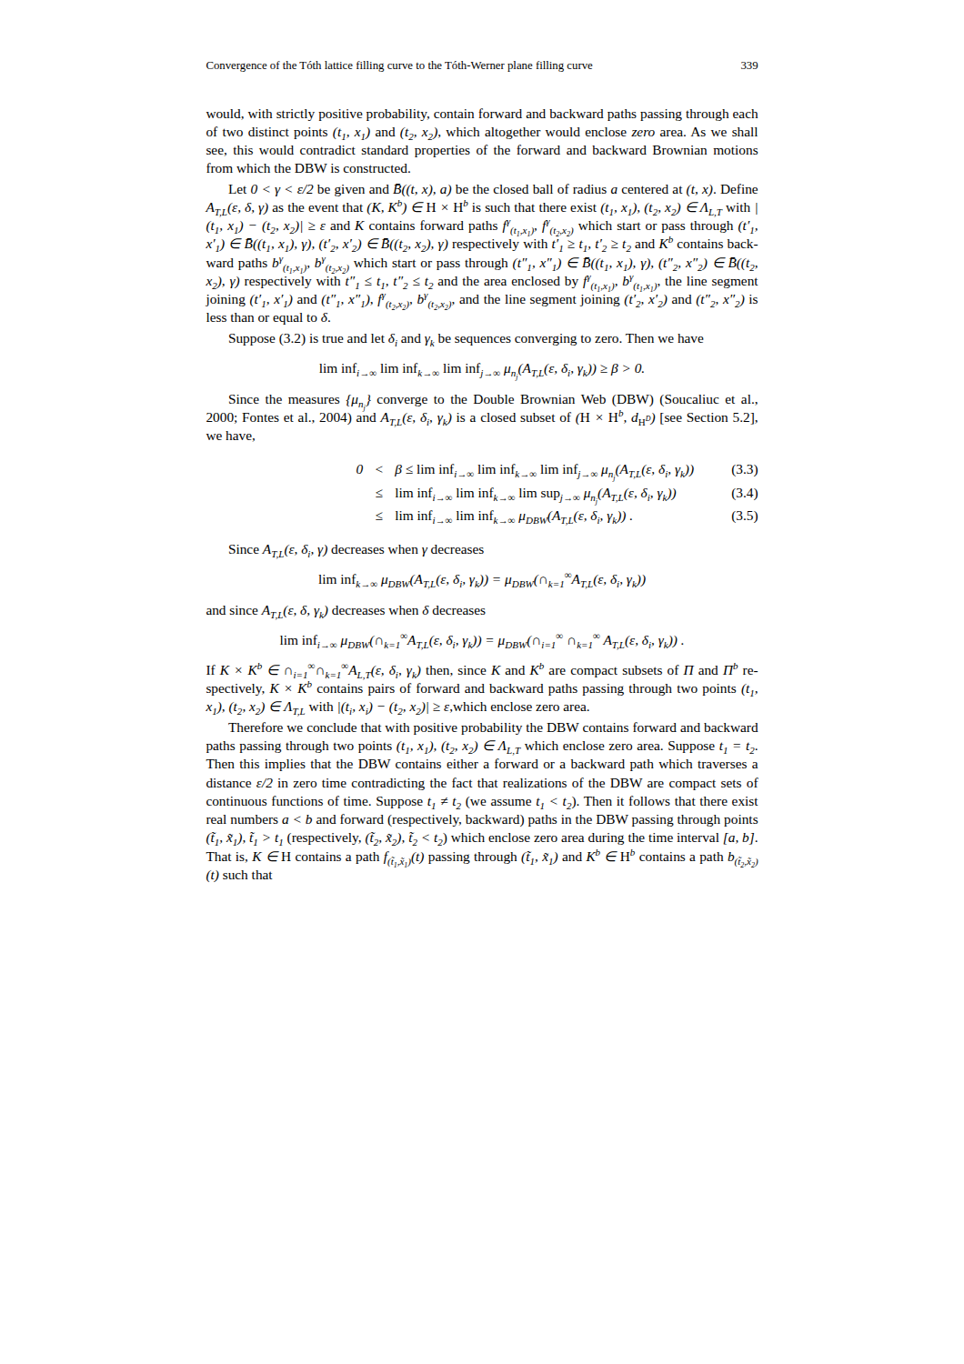Convergence of the Tóth lattice filling curve to the Tóth-Werner plane filling curve 339
would, with strictly positive probability, contain forward and backward paths passing through each of two distinct points (t1, x1) and (t2, x2), which altogether would enclose zero area. As we shall see, this would contradict standard properties of the forward and backward Brownian motions from which the DBW is constructed.
Let 0 < γ < ε/2 be given and B̄((t, x), a) be the closed ball of radius a centered at (t, x). Define AT,L(ε, δ, γ) as the event that (K, Kb) ∈ H × Hb is such that there exist (t1, x1), (t2, x2) ∈ ΛL,T with |(t1, x1) − (t2, x2)| ≥ ε and K contains forward paths fγ(t1,x1), fγ(t2,x2) which start or pass through (t′1, x′1) ∈ B̄((t1, x1), γ), (t′2, x′2) ∈ B̄((t2, x2), γ) respectively with t′1 ≥ t1, t′2 ≥ t2 and Kb contains backward paths bγ(t1,x1), bγ(t2,x2) which start or pass through (t″1, x″1) ∈ B̄((t1, x1), γ), (t″2, x″2) ∈ B̄((t2, x2), γ) respectively with t″1 ≤ t1, t″2 ≤ t2 and the area enclosed by fγ(t1,x1), bγ(t1,x1), the line segment joining (t′1, x′1) and (t″1, x″1), fγ(t2,x2), bγ(t2,x2), and the line segment joining (t′2, x′2) and (t″2, x″2) is less than or equal to δ.
Suppose (3.2) is true and let δi and γk be sequences converging to zero. Then we have
lim infi→∞ lim infk→∞ lim infj→∞ μnj(AT,L(ε, δi, γk)) ≥ β > 0.
Since the measures {μnj} converge to the Double Brownian Web (DBW) (Soucaliuc et al., 2000; Fontes et al., 2004) and AT,L(ε, δi, γk) is a closed subset of (H × Hb, dHD) [see Section 5.2], we have,
| 0 | < | β ≤ lim inf i→∞ lim inf k→∞ lim inf j→∞ μ n j (A T,L (ε, δ i , γ k )) | (3.3) |
| | ≤ | lim inf i→∞ lim inf k→∞ lim sup j→∞ μ n j (A T,L (ε, δ i , γ k )) | (3.4) |
| | ≤ | lim inf i→∞ lim inf k→∞ μ DBW (A T,L (ε, δ i , γ k )) . | (3.5) |
Since AT,L(ε, δi, γ) decreases when γ decreases
lim infk→∞ μDBW(AT,L(ε, δi, γk)) = μDBW(∩k=1∞AT,L(ε, δi, γk))
and since AT,L(ε, δ, γk) decreases when δ decreases
lim infi→∞ μDBW(∩k=1∞AT,L(ε, δi, γk)) = μDBW(∩i=1∞ ∩k=1∞ AT,L(ε, δi, γk)) .
If K × Kb ∈ ∩i=1∞∩k=1∞AL,T(ε, δi, γk) then, since K and Kb are compact subsets of Π and Πb respectively, K × Kb contains pairs of forward and backward paths passing through two points (t1, x1), (t2, x2) ∈ ΛT,L with |(ti, xi) − (t2, x2)| ≥ ε,which enclose zero area.
Therefore we conclude that with positive probability the DBW contains forward and backward paths passing through two points (t1, x1), (t2, x2) ∈ ΛL,T which enclose zero area. Suppose t1 = t2. Then this implies that the DBW contains either a forward or a backward path which traverses a distance ε/2 in zero time contradicting the fact that realizations of the DBW are compact sets of continuous functions of time. Suppose t1 ≠ t2 (we assume t1 < t2). Then it follows that there exist real numbers a < b and forward (respectively, backward) paths in the DBW passing through points (t̃1, x̃1), t̃1 > t1 (respectively, (t̃2, x̃2), t̃2 < t2) which enclose zero area during the time interval [a, b]. That is, K ∈ H contains a path f(t̃1,x̃1)(t) passing through (t̃1, x̃1) and Kb ∈ Hb contains a path b(t̃2,x̃2)(t) such that